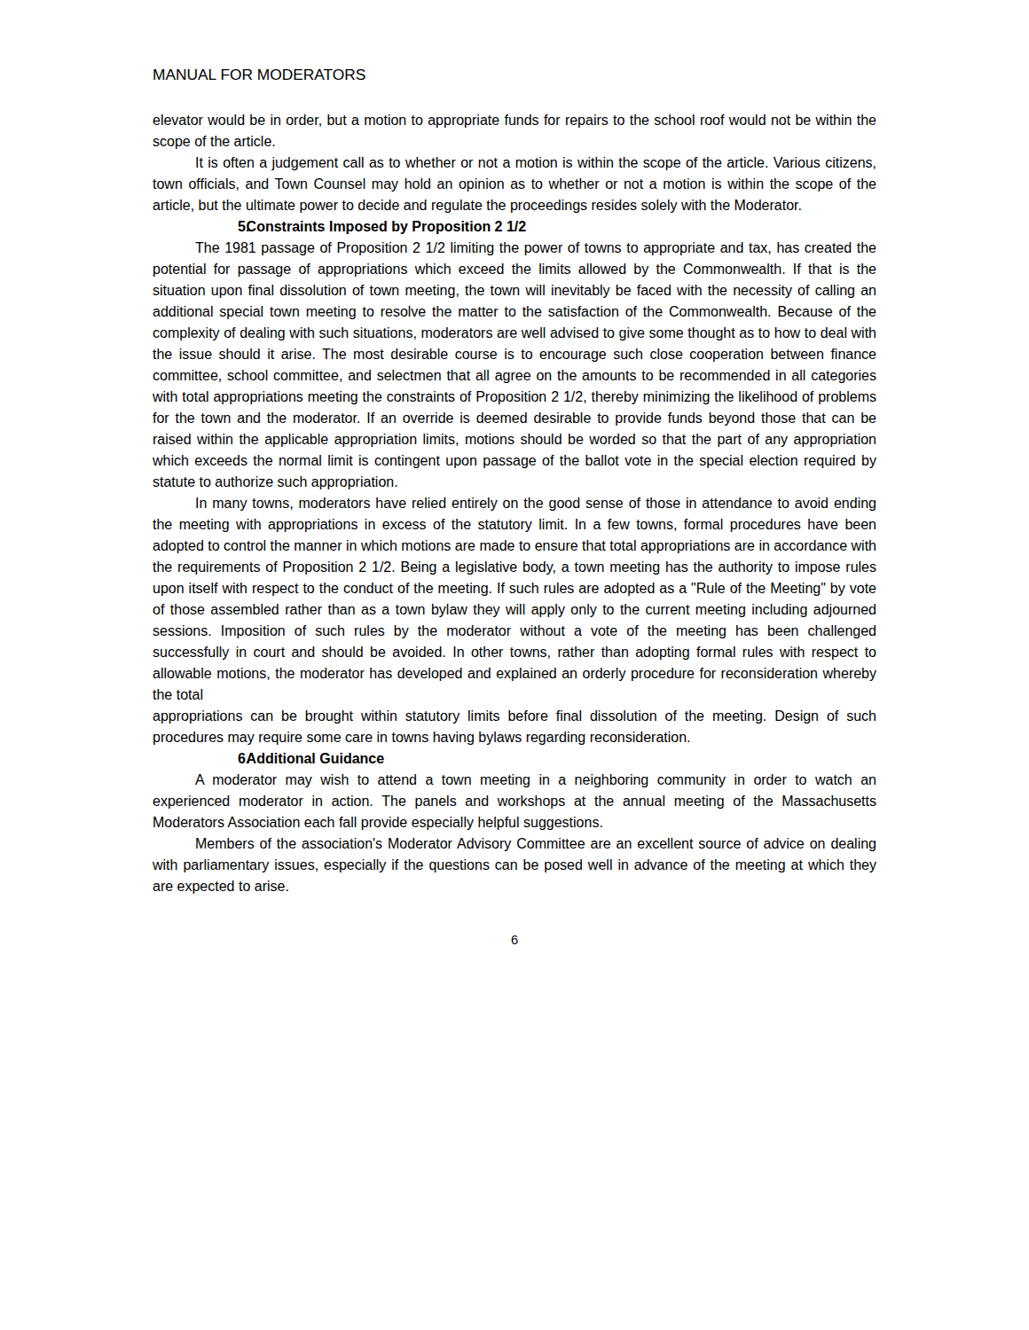MANUAL FOR MODERATORS
elevator would be in order, but a motion to appropriate funds for repairs to the school roof would not be within the scope of the article.
It is often a judgement call as to whether or not a motion is within the scope of the article. Various citizens, town officials, and Town Counsel may hold an opinion as to whether or not a motion is within the scope of the article, but the ultimate power to decide and regulate the proceedings resides solely with the Moderator.
5. Constraints Imposed by Proposition 2 1/2
The 1981 passage of Proposition 2 1/2 limiting the power of towns to appropriate and tax, has created the potential for passage of appropriations which exceed the limits allowed by the Commonwealth. If that is the situation upon final dissolution of town meeting, the town will inevitably be faced with the necessity of calling an additional special town meeting to resolve the matter to the satisfaction of the Commonwealth. Because of the complexity of dealing with such situations, moderators are well advised to give some thought as to how to deal with the issue should it arise. The most desirable course is to encourage such close cooperation between finance committee, school committee, and selectmen that all agree on the amounts to be recommended in all categories with total appropriations meeting the constraints of Proposition 2 1/2, thereby minimizing the likelihood of problems for the town and the moderator. If an override is deemed desirable to provide funds beyond those that can be raised within the applicable appropriation limits, motions should be worded so that the part of any appropriation which exceeds the normal limit is contingent upon passage of the ballot vote in the special election required by statute to authorize such appropriation.
In many towns, moderators have relied entirely on the good sense of those in attendance to avoid ending the meeting with appropriations in excess of the statutory limit. In a few towns, formal procedures have been adopted to control the manner in which motions are made to ensure that total appropriations are in accordance with the requirements of Proposition 2 1/2. Being a legislative body, a town meeting has the authority to impose rules upon itself with respect to the conduct of the meeting. If such rules are adopted as a "Rule of the Meeting" by vote of those assembled rather than as a town bylaw they will apply only to the current meeting including adjourned sessions. Imposition of such rules by the moderator without a vote of the meeting has been challenged successfully in court and should be avoided. In other towns, rather than adopting formal rules with respect to allowable motions, the moderator has developed and explained an orderly procedure for reconsideration whereby the total
appropriations can be brought within statutory limits before final dissolution of the meeting. Design of such procedures may require some care in towns having bylaws regarding reconsideration.
6. Additional Guidance
A moderator may wish to attend a town meeting in a neighboring community in order to watch an experienced moderator in action. The panels and workshops at the annual meeting of the Massachusetts Moderators Association each fall provide especially helpful suggestions.
Members of the association's Moderator Advisory Committee are an excellent source of advice on dealing with parliamentary issues, especially if the questions can be posed well in advance of the meeting at which they are expected to arise.
6